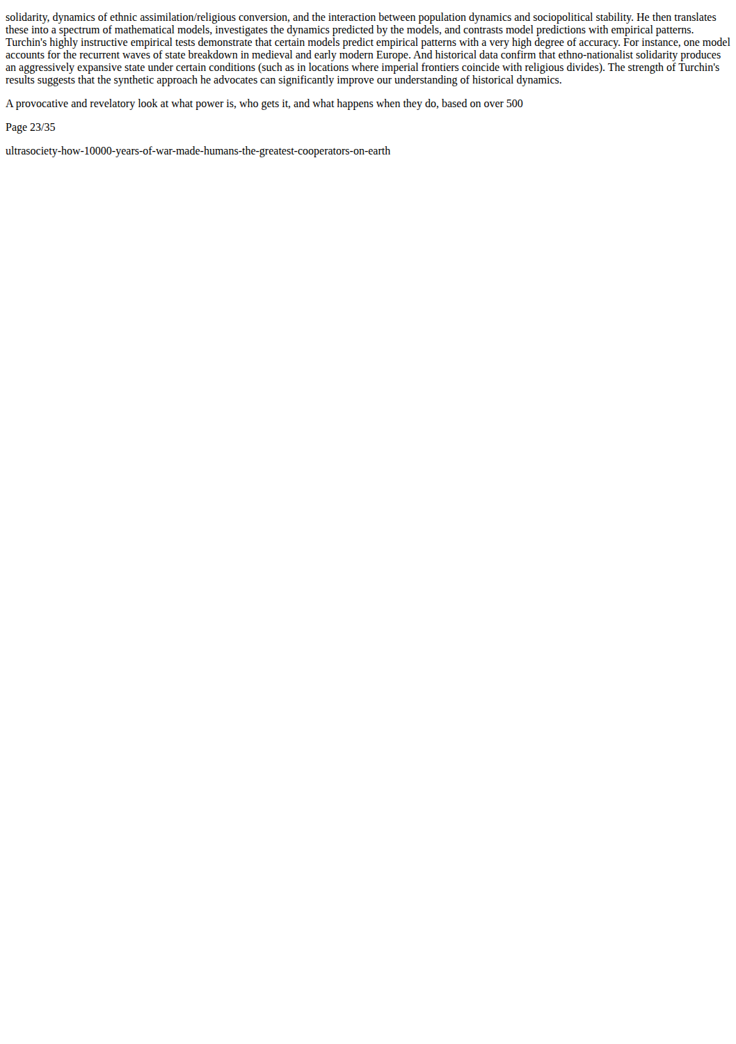solidarity, dynamics of ethnic assimilation/religious conversion, and the interaction between population dynamics and sociopolitical stability. He then translates these into a spectrum of mathematical models, investigates the dynamics predicted by the models, and contrasts model predictions with empirical patterns. Turchin's highly instructive empirical tests demonstrate that certain models predict empirical patterns with a very high degree of accuracy. For instance, one model accounts for the recurrent waves of state breakdown in medieval and early modern Europe. And historical data confirm that ethno-nationalist solidarity produces an aggressively expansive state under certain conditions (such as in locations where imperial frontiers coincide with religious divides). The strength of Turchin's results suggests that the synthetic approach he advocates can significantly improve our understanding of historical dynamics.
A provocative and revelatory look at what power is, who gets it, and what happens when they do, based on over 500
Page 23/35
ultrasociety-how-10000-years-of-war-made-humans-the-greatest-cooperators-on-earth